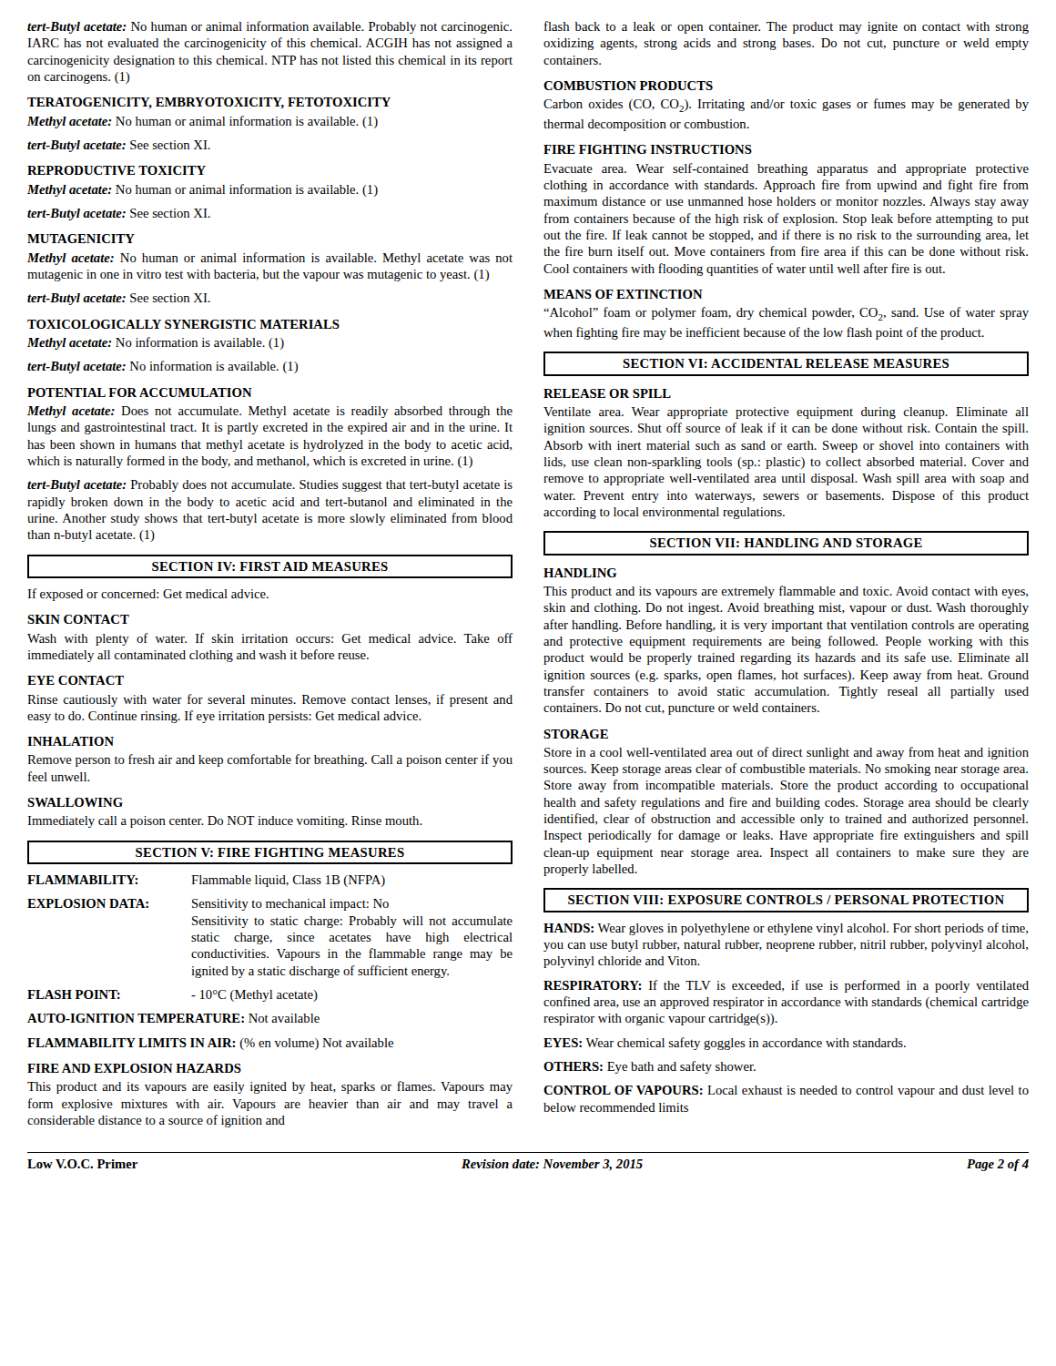tert-Butyl acetate: No human or animal information available. Probably not carcinogenic. IARC has not evaluated the carcinogenicity of this chemical. ACGIH has not assigned a carcinogenicity designation to this chemical. NTP has not listed this chemical in its report on carcinogens. (1)
Teratogenicity, Embryotoxicity, Fetotoxicity
Methyl acetate: No human or animal information is available. (1)
tert-Butyl acetate: See section XI.
Reproductive Toxicity
Methyl acetate: No human or animal information is available. (1)
tert-Butyl acetate: See section XI.
Mutagenicity
Methyl acetate: No human or animal information is available. Methyl acetate was not mutagenic in one in vitro test with bacteria, but the vapour was mutagenic to yeast. (1)
tert-Butyl acetate: See section XI.
Toxicologically Synergistic Materials
Methyl acetate: No information is available. (1)
tert-Butyl acetate: No information is available. (1)
Potential for Accumulation
Methyl acetate: Does not accumulate. Methyl acetate is readily absorbed through the lungs and gastrointestinal tract. It is partly excreted in the expired air and in the urine. It has been shown in humans that methyl acetate is hydrolyzed in the body to acetic acid, which is naturally formed in the body, and methanol, which is excreted in urine. (1)
tert-Butyl acetate: Probably does not accumulate. Studies suggest that tert-butyl acetate is rapidly broken down in the body to acetic acid and tert-butanol and eliminated in the urine. Another study shows that tert-butyl acetate is more slowly eliminated from blood than n-butyl acetate. (1)
Section IV: First Aid Measures
If exposed or concerned: Get medical advice.
Skin Contact
Wash with plenty of water. If skin irritation occurs: Get medical advice. Take off immediately all contaminated clothing and wash it before reuse.
Eye Contact
Rinse cautiously with water for several minutes. Remove contact lenses, if present and easy to do. Continue rinsing. If eye irritation persists: Get medical advice.
Inhalation
Remove person to fresh air and keep comfortable for breathing. Call a poison center if you feel unwell.
Swallowing
Immediately call a poison center. Do NOT induce vomiting. Rinse mouth.
Section V: Fire Fighting Measures
Flammability:
Flammable liquid, Class 1B (NFPA)
Explosion Data:
Sensitivity to mechanical impact: No
Sensitivity to static charge: Probably will not accumulate static charge, since acetates have high electrical conductivities. Vapours in the flammable range may be ignited by a static discharge of sufficient energy.
Flash Point:
- 10°C (Methyl acetate)
Auto-Ignition Temperature: Not available
Flammability Limits in Air: (% en volume) Not available
Fire and Explosion Hazards
This product and its vapours are easily ignited by heat, sparks or flames. Vapours may form explosive mixtures with air. Vapours are heavier than air and may travel a considerable distance to a source of ignition and
flash back to a leak or open container. The product may ignite on contact with strong oxidizing agents, strong acids and strong bases. Do not cut, puncture or weld empty containers.
Combustion Products
Carbon oxides (CO, CO2). Irritating and/or toxic gases or fumes may be generated by thermal decomposition or combustion.
Fire Fighting Instructions
Evacuate area. Wear self-contained breathing apparatus and appropriate protective clothing in accordance with standards. Approach fire from upwind and fight fire from maximum distance or use unmanned hose holders or monitor nozzles. Always stay away from containers because of the high risk of explosion. Stop leak before attempting to put out the fire. If leak cannot be stopped, and if there is no risk to the surrounding area, let the fire burn itself out. Move containers from fire area if this can be done without risk. Cool containers with flooding quantities of water until well after fire is out.
Means of Extinction
“Alcohol” foam or polymer foam, dry chemical powder, CO2, sand. Use of water spray when fighting fire may be inefficient because of the low flash point of the product.
Section VI: Accidental Release Measures
Release or Spill
Ventilate area. Wear appropriate protective equipment during cleanup. Eliminate all ignition sources. Shut off source of leak if it can be done without risk. Contain the spill. Absorb with inert material such as sand or earth. Sweep or shovel into containers with lids, use clean non-sparkling tools (sp.: plastic) to collect absorbed material. Cover and remove to appropriate well-ventilated area until disposal. Wash spill area with soap and water. Prevent entry into waterways, sewers or basements. Dispose of this product according to local environmental regulations.
Section VII: Handling and Storage
Handling
This product and its vapours are extremely flammable and toxic. Avoid contact with eyes, skin and clothing. Do not ingest. Avoid breathing mist, vapour or dust. Wash thoroughly after handling. Before handling, it is very important that ventilation controls are operating and protective equipment requirements are being followed. People working with this product would be properly trained regarding its hazards and its safe use. Eliminate all ignition sources (e.g. sparks, open flames, hot surfaces). Keep away from heat. Ground transfer containers to avoid static accumulation. Tightly reseal all partially used containers. Do not cut, puncture or weld containers.
Storage
Store in a cool well-ventilated area out of direct sunlight and away from heat and ignition sources. Keep storage areas clear of combustible materials. No smoking near storage area. Store away from incompatible materials. Store the product according to occupational health and safety regulations and fire and building codes. Storage area should be clearly identified, clear of obstruction and accessible only to trained and authorized personnel. Inspect periodically for damage or leaks. Have appropriate fire extinguishers and spill clean-up equipment near storage area. Inspect all containers to make sure they are properly labelled.
Section VIII: Exposure Controls / Personal Protection
Hands: Wear gloves in polyethylene or ethylene vinyl alcohol. For short periods of time, you can use butyl rubber, natural rubber, neoprene rubber, nitril rubber, polyvinyl alcohol, polyvinyl chloride and Viton.
Respiratory: If the TLV is exceeded, if use is performed in a poorly ventilated confined area, use an approved respirator in accordance with standards (chemical cartridge respirator with organic vapour cartridge(s)).
Eyes: Wear chemical safety goggles in accordance with standards.
Others: Eye bath and safety shower.
Control of Vapours: Local exhaust is needed to control vapour and dust level to below recommended limits
Low V.O.C. Primer
Revision date: November 3, 2015
Page 2 of 4